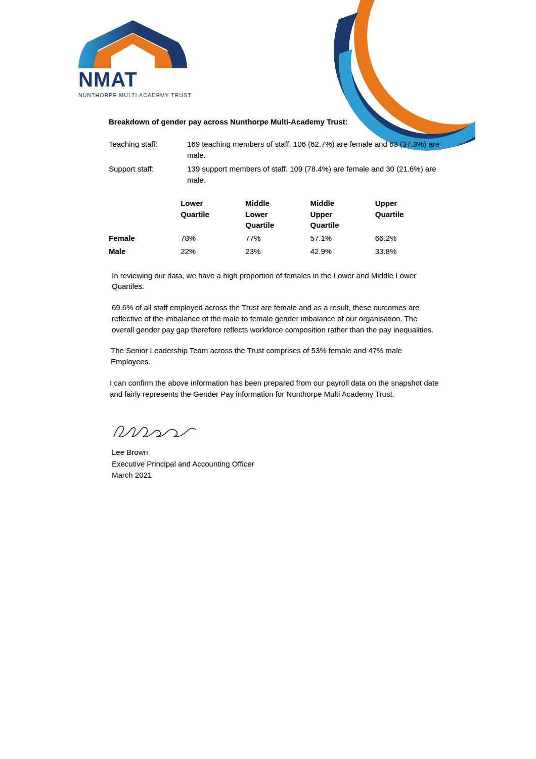NMAT
NUNTHORPE MULTI ACADEMY TRUST
Breakdown of gender pay across Nunthorpe Multi-Academy Trust:
| Teaching staff: | 169 teaching members of staff. 106 (62.7%) are female and 63 (37.3%) are male. |
| Support staff: | 139 support members of staff. 109 (78.4%) are female and 30 (21.6%) are male. |
| | Lower Quartile | Middle Lower Quartile | Middle Upper Quartile | Upper Quartile |
| --- | --- | --- | --- | --- |
| Female | 78% | 77% | 57.1% | 66.2% |
| Male | 22% | 23% | 42.9% | 33.8% |
In reviewing our data, we have a high proportion of females in the Lower and Middle Lower Quartiles.
69.6% of all staff employed across the Trust are female and as a result, these outcomes are reflective of the imbalance of the male to female gender imbalance of our organisation. The overall gender pay gap therefore reflects workforce composition rather than the pay inequalities.
The Senior Leadership Team across the Trust comprises of 53% female and 47% male Employees.
I can confirm the above information has been prepared from our payroll data on the snapshot date and fairly represents the Gender Pay information for Nunthorpe Multi Academy Trust.
Lee Brown
Executive Principal and Accounting Officer
March 2021